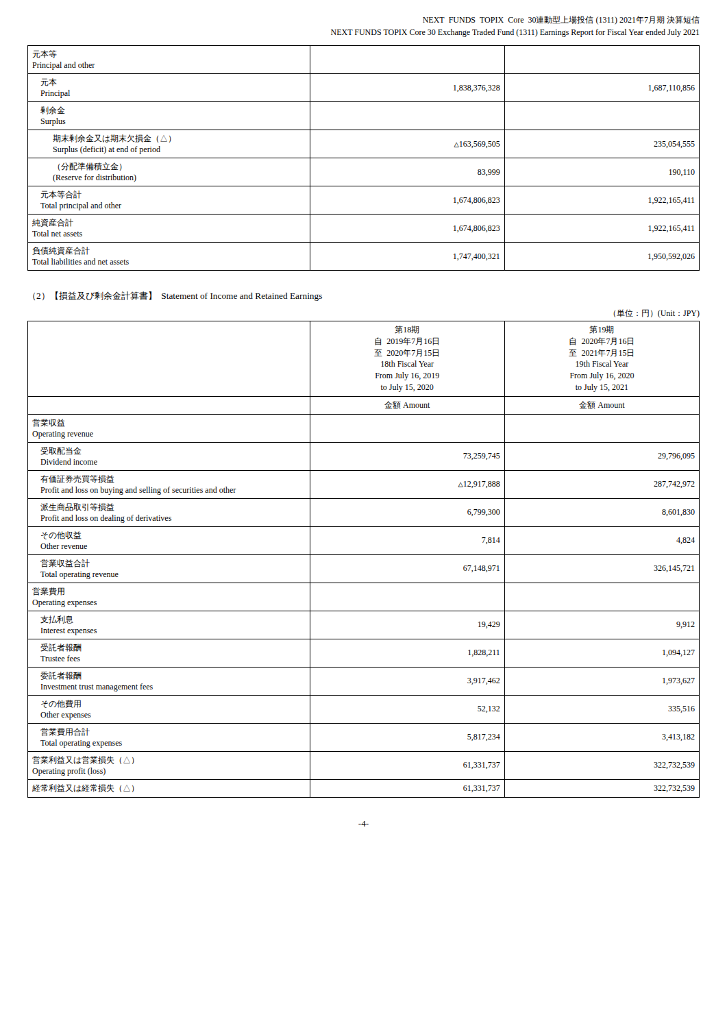NEXT FUNDS TOPIX Core 30連動型上場投信 (1311) 2021年7月期 決算短信
NEXT FUNDS TOPIX Core 30 Exchange Traded Fund (1311) Earnings Report for Fiscal Year ended July 2021
| 元本等 Principal and other | | |
| 元本 Principal | 1,838,376,328 | 1,687,110,856 |
| 剰余金 Surplus | | |
| 期末剰余金又は期末欠損金（△） Surplus (deficit) at end of period | △ 163,569,505 | 235,054,555 |
| （分配準備積立金） (Reserve for distribution) | 83,999 | 190,110 |
| 元本等合計 Total principal and other | 1,674,806,823 | 1,922,165,411 |
| 純資産合計 Total net assets | 1,674,806,823 | 1,922,165,411 |
| 負債純資産合計 Total liabilities and net assets | 1,747,400,321 | 1,950,592,026 |
（2）【損益及び剰余金計算書】 Statement of Income and Retained Earnings
（単位：円）(Unit：JPY)
| | 第18期 自 2019年7月16日 至 2020年7月15日 18th Fiscal Year From July 16, 2019 to July 15, 2020 | 第19期 自 2020年7月16日 至 2021年7月15日 19th Fiscal Year From July 16, 2020 to July 15, 2021 |
| | 金額 Amount | 金額 Amount |
| 営業収益 Operating revenue | | |
| 受取配当金 Dividend income | 73,259,745 | 29,796,095 |
| 有価証券売買等損益 Profit and loss on buying and selling of securities and other | △ 12,917,888 | 287,742,972 |
| 派生商品取引等損益 Profit and loss on dealing of derivatives | 6,799,300 | 8,601,830 |
| その他収益 Other revenue | 7,814 | 4,824 |
| 営業収益合計 Total operating revenue | 67,148,971 | 326,145,721 |
| 営業費用 Operating expenses | | |
| 支払利息 Interest expenses | 19,429 | 9,912 |
| 受託者報酬 Trustee fees | 1,828,211 | 1,094,127 |
| 委託者報酬 Investment trust management fees | 3,917,462 | 1,973,627 |
| その他費用 Other expenses | 52,132 | 335,516 |
| 営業費用合計 Total operating expenses | 5,817,234 | 3,413,182 |
| 営業利益又は営業損失（△） Operating profit (loss) | 61,331,737 | 322,732,539 |
| 経常利益又は経常損失（△） | 61,331,737 | 322,732,539 |
-4-